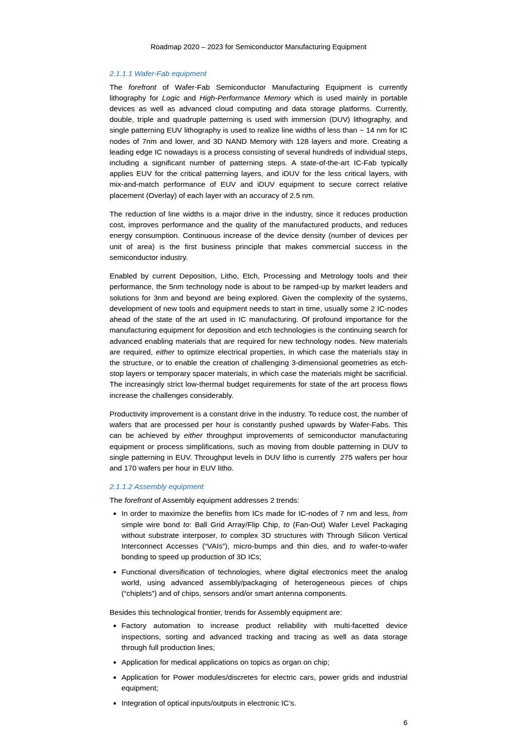Roadmap 2020 – 2023 for Semiconductor Manufacturing Equipment
2.1.1.1 Wafer-Fab equipment
The forefront of Wafer-Fab Semiconductor Manufacturing Equipment is currently lithography for Logic and High-Performance Memory which is used mainly in portable devices as well as advanced cloud computing and data storage platforms. Currently, double, triple and quadruple patterning is used with immersion (DUV) lithography, and single patterning EUV lithography is used to realize line widths of less than ~ 14 nm for IC nodes of 7nm and lower, and 3D NAND Memory with 128 layers and more. Creating a leading edge IC nowadays is a process consisting of several hundreds of individual steps, including a significant number of patterning steps. A state-of-the-art IC-Fab typically applies EUV for the critical patterning layers, and iDUV for the less critical layers, with mix-and-match performance of EUV and iDUV equipment to secure correct relative placement (Overlay) of each layer with an accuracy of 2.5 nm.
The reduction of line widths is a major drive in the industry, since it reduces production cost, improves performance and the quality of the manufactured products, and reduces energy consumption. Continuous increase of the device density (number of devices per unit of area) is the first business principle that makes commercial success in the semiconductor industry.
Enabled by current Deposition, Litho, Etch, Processing and Metrology tools and their performance, the 5nm technology node is about to be ramped-up by market leaders and solutions for 3nm and beyond are being explored. Given the complexity of the systems, development of new tools and equipment needs to start in time, usually some 2 IC-nodes ahead of the state of the art used in IC manufacturing. Of profound importance for the manufacturing equipment for deposition and etch technologies is the continuing search for advanced enabling materials that are required for new technology nodes. New materials are required, either to optimize electrical properties, in which case the materials stay in the structure, or to enable the creation of challenging 3-dimensional geometries as etch-stop layers or temporary spacer materials, in which case the materials might be sacrificial. The increasingly strict low-thermal budget requirements for state of the art process flows increase the challenges considerably.
Productivity improvement is a constant drive in the industry. To reduce cost, the number of wafers that are processed per hour is constantly pushed upwards by Wafer-Fabs. This can be achieved by either throughput improvements of semiconductor manufacturing equipment or process simplifications, such as moving from double patterning in DUV to single patterning in EUV. Throughput levels in DUV litho is currently 275 wafers per hour and 170 wafers per hour in EUV litho.
2.1.1.2 Assembly equipment
The forefront of Assembly equipment addresses 2 trends:
In order to maximize the benefits from ICs made for IC-nodes of 7 nm and less, from simple wire bond to: Ball Grid Array/Flip Chip, to (Fan-Out) Wafer Level Packaging without substrate interposer, to complex 3D structures with Through Silicon Vertical Interconnect Accesses (“VAIs”), micro-bumps and thin dies, and to wafer-to-wafer bonding to speed up production of 3D ICs;
Functional diversification of technologies, where digital electronics meet the analog world, using advanced assembly/packaging of heterogeneous pieces of chips (“chiplets”) and of chips, sensors and/or smart antenna components.
Besides this technological frontier, trends for Assembly equipment are:
Factory automation to increase product reliability with multi-facetted device inspections, sorting and advanced tracking and tracing as well as data storage through full production lines;
Application for medical applications on topics as organ on chip;
Application for Power modules/discretes for electric cars, power grids and industrial equipment;
Integration of optical inputs/outputs in electronic IC’s.
6